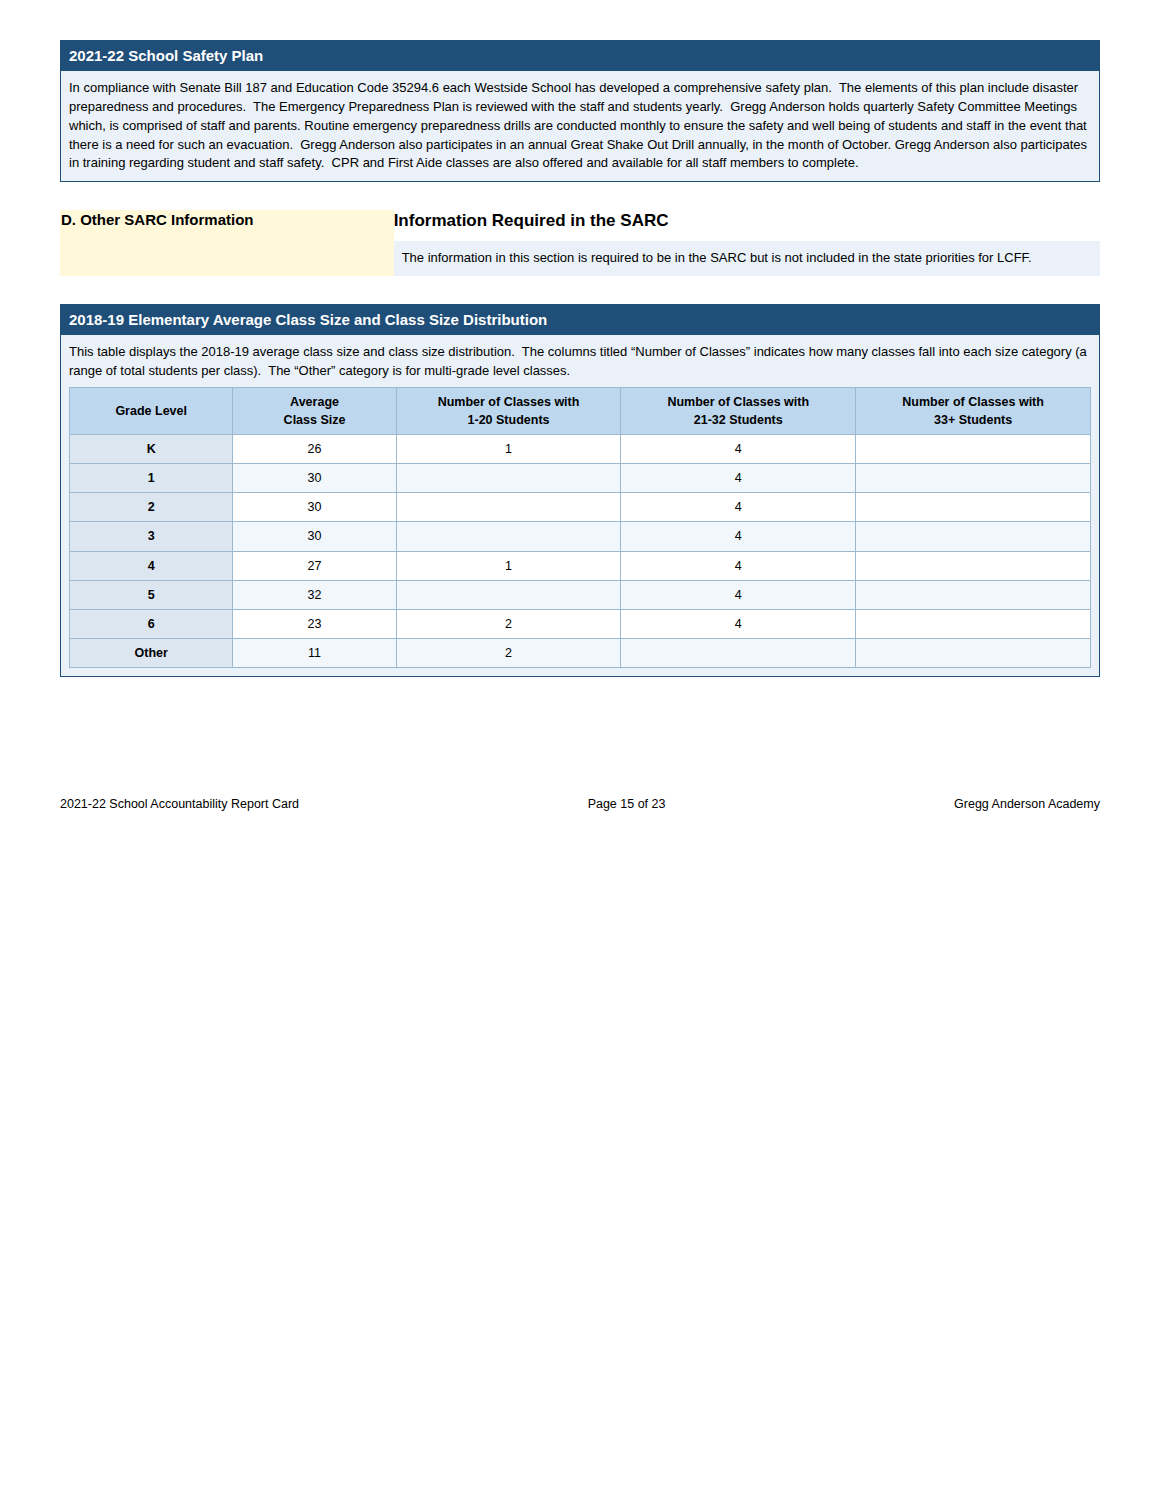2021-22 School Safety Plan
In compliance with Senate Bill 187 and Education Code 35294.6 each Westside School has developed a comprehensive safety plan. The elements of this plan include disaster preparedness and procedures. The Emergency Preparedness Plan is reviewed with the staff and students yearly. Gregg Anderson holds quarterly Safety Committee Meetings which, is comprised of staff and parents. Routine emergency preparedness drills are conducted monthly to ensure the safety and well being of students and staff in the event that there is a need for such an evacuation. Gregg Anderson also participates in an annual Great Shake Out Drill annually, in the month of October. Gregg Anderson also participates in training regarding student and staff safety. CPR and First Aide classes are also offered and available for all staff members to complete.
| D. Other SARC Information | Information Required in the SARC The information in this section is required to be in the SARC but is not included in the state priorities for LCFF. |
2018-19 Elementary Average Class Size and Class Size Distribution
This table displays the 2018-19 average class size and class size distribution. The columns titled “Number of Classes” indicates how many classes fall into each size category (a range of total students per class). The “Other” category is for multi-grade level classes.
| Grade Level | Average Class Size | Number of Classes with 1-20 Students | Number of Classes with 21-32 Students | Number of Classes with 33+ Students |
| --- | --- | --- | --- | --- |
| K | 26 | 1 | 4 | |
| 1 | 30 | | 4 | |
| 2 | 30 | | 4 | |
| 3 | 30 | | 4 | |
| 4 | 27 | 1 | 4 | |
| 5 | 32 | | 4 | |
| 6 | 23 | 2 | 4 | |
| Other | 11 | 2 | | |
2021-22 School Accountability Report Card
Page 15 of 23
Gregg Anderson Academy